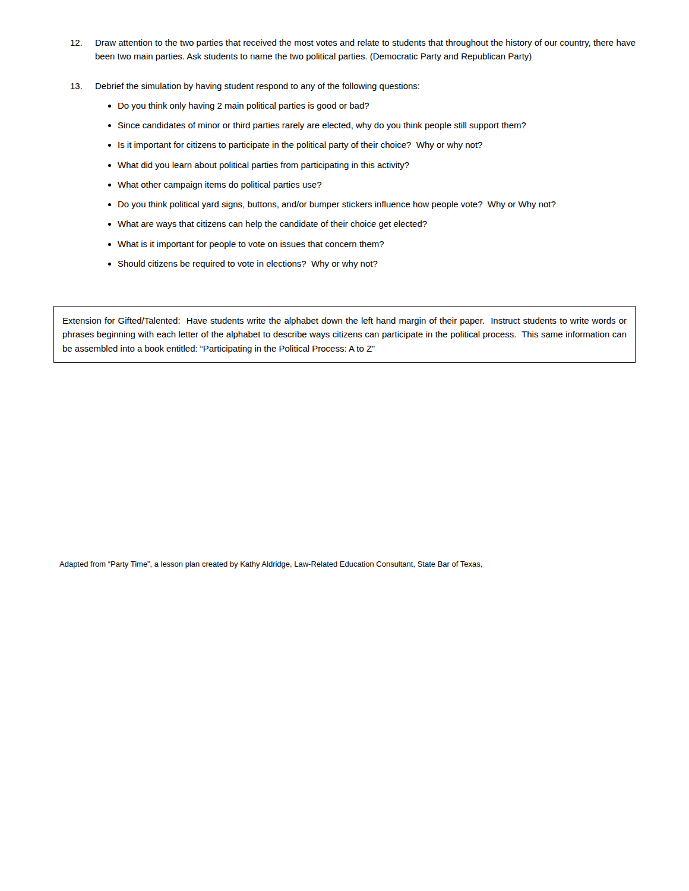Draw attention to the two parties that received the most votes and relate to students that throughout the history of our country, there have been two main parties. Ask students to name the two political parties. (Democratic Party and Republican Party)
Debrief the simulation by having student respond to any of the following questions:
Do you think only having 2 main political parties is good or bad?
Since candidates of minor or third parties rarely are elected, why do you think people still support them?
Is it important for citizens to participate in the political party of their choice? Why or why not?
What did you learn about political parties from participating in this activity?
What other campaign items do political parties use?
Do you think political yard signs, buttons, and/or bumper stickers influence how people vote? Why or Why not?
What are ways that citizens can help the candidate of their choice get elected?
What is it important for people to vote on issues that concern them?
Should citizens be required to vote in elections? Why or why not?
Extension for Gifted/Talented: Have students write the alphabet down the left hand margin of their paper. Instruct students to write words or phrases beginning with each letter of the alphabet to describe ways citizens can participate in the political process. This same information can be assembled into a book entitled: “Participating in the Political Process: A to Z”
Adapted from “Party Time”, a lesson plan created by Kathy Aldridge, Law-Related Education Consultant, State Bar of Texas,